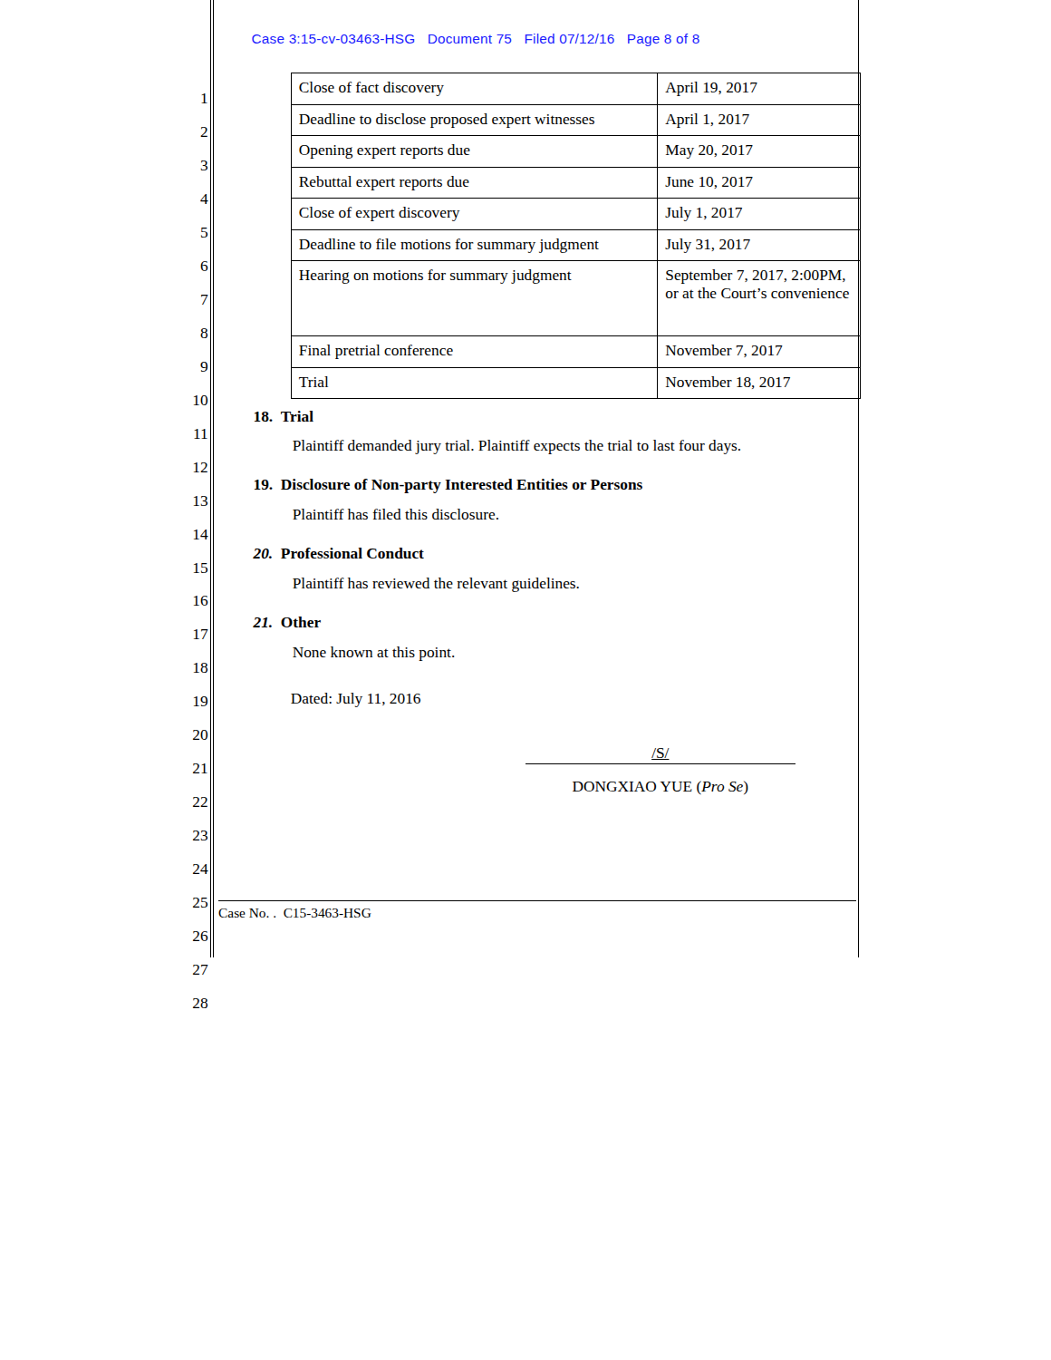Case 3:15-cv-03463-HSG Document 75 Filed 07/12/16 Page 8 of 8
1
2
3
4
5
6
7
8
9
10
11
12
13
14
15
16
17
18
19
20
21
22
23
24
25
26
27
28
| Close of fact discovery | April 19, 2017 |
| Deadline to disclose proposed expert witnesses | April 1, 2017 |
| Opening expert reports due | May 20, 2017 |
| Rebuttal expert reports due | June 10, 2017 |
| Close of expert discovery | July 1, 2017 |
| Deadline to file motions for summary judgment | July 31, 2017 |
| Hearing on motions for summary judgment | September 7, 2017, 2:00PM, or at the Court’s convenience |
| Final pretrial conference | November 7, 2017 |
| Trial | November 18, 2017 |
18. Trial
Plaintiff demanded jury trial. Plaintiff expects the trial to last four days.
19. Disclosure of Non-party Interested Entities or Persons
Plaintiff has filed this disclosure.
20. Professional Conduct
Plaintiff has reviewed the relevant guidelines.
21. Other
None known at this point.
Dated: July 11, 2016
/S/
DONGXIAO YUE (Pro Se)
Case No. . C15-3463-HSG